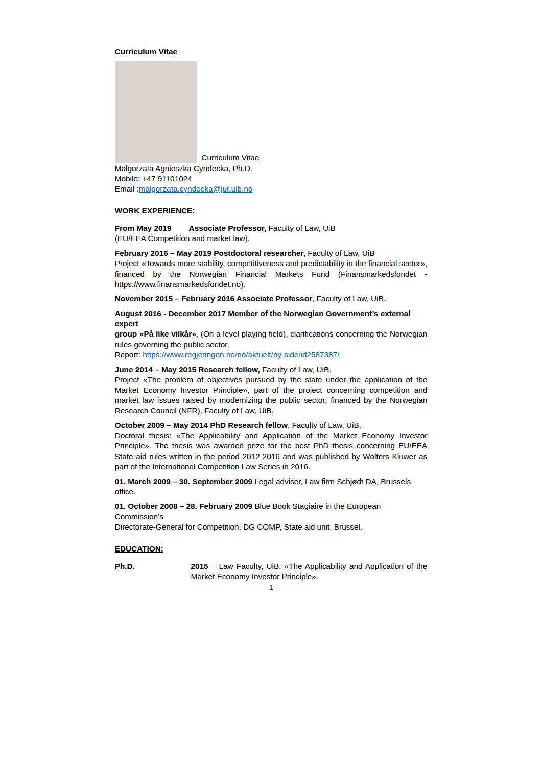Curriculum Vitae
Curriculum Vitae
Malgorzata Agnieszka Cyndecka, Ph.D.
Mobile: +47 91101024
Email :malgorzata.cyndecka@jur.uib.no
WORK EXPERIENCE:
From May 2019 Associate Professor, Faculty of Law, UiB
(EU/EEA Competition and market law).
February 2016 – May 2019 Postdoctoral researcher, Faculty of Law, UiB
Project «Towards more stability, competitiveness and predictability in the financial sector», financed by the Norwegian Financial Markets Fund (Finansmarkedsfondet - https://www.finansmarkedsfondet.no).
November 2015 – February 2016 Associate Professor, Faculty of Law, UiB.
August 2016 - December 2017 Member of the Norwegian Government’s external expert
group «På like vilkår», (On a level playing field), clarifications concerning the Norwegian rules governing the public sector,
Report: https://www.regjeringen.no/no/aktuelt/ny-side/id2587387/
June 2014 – May 2015 Research fellow, Faculty of Law, UiB.
Project «The problem of objectives pursued by the state under the application of the Market Economy Investor Principle», part of the project concerning competition and market law issues raised by modernizing the public sector; financed by the Norwegian Research Council (NFR), Faculty of Law, UiB.
October 2009 – May 2014 PhD Research fellow, Faculty of Law, UiB.
Doctoral thesis: «The Applicability and Application of the Market Economy Investor Principle». The thesis was awarded prize for the best PhD thesis concerning EU/EEA State aid rules written in the period 2012-2016 and was published by Wolters Kluwer as part of the International Competition Law Series in 2016.
01. March 2009 – 30. September 2009 Legal adviser, Law firm Schjødt DA, Brussels office.
01. October 2008 – 28. February 2009 Blue Book Stagiaire in the European Commission’s
Directorate-General for Competition, DG COMP, State aid unit, Brussel.
EDUCATION:
Ph.D.
2015 – Law Faculty, UiB: «The Applicability and Application of the Market Economy Investor Principle».
1